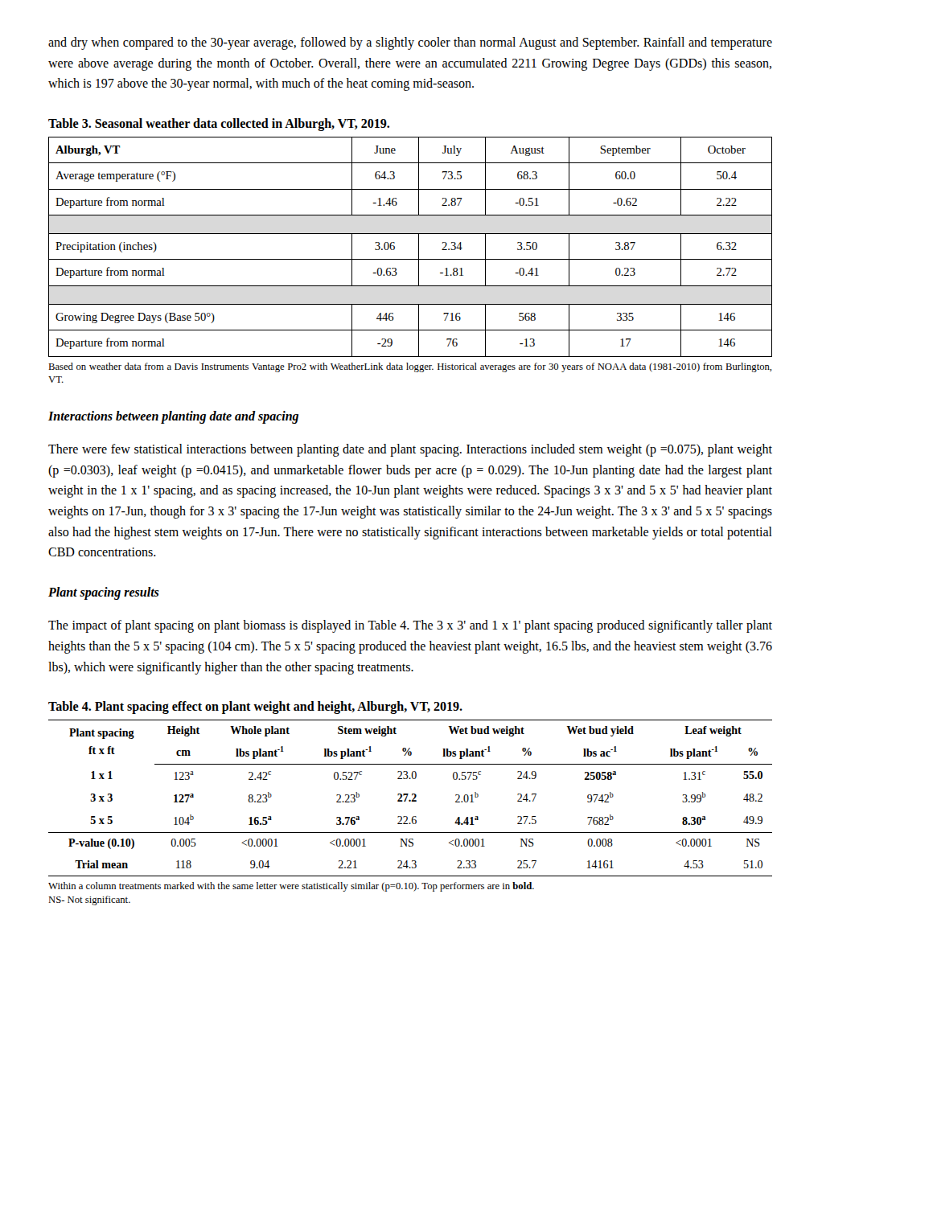and dry when compared to the 30-year average, followed by a slightly cooler than normal August and September. Rainfall and temperature were above average during the month of October. Overall, there were an accumulated 2211 Growing Degree Days (GDDs) this season, which is 197 above the 30-year normal, with much of the heat coming mid-season.
Table 3. Seasonal weather data collected in Alburgh, VT, 2019.
| Alburgh, VT | June | July | August | September | October |
| --- | --- | --- | --- | --- | --- |
| Average temperature (°F) | 64.3 | 73.5 | 68.3 | 60.0 | 50.4 |
| Departure from normal | -1.46 | 2.87 | -0.51 | -0.62 | 2.22 |
| Precipitation (inches) | 3.06 | 2.34 | 3.50 | 3.87 | 6.32 |
| Departure from normal | -0.63 | -1.81 | -0.41 | 0.23 | 2.72 |
| Growing Degree Days (Base 50°) | 446 | 716 | 568 | 335 | 146 |
| Departure from normal | -29 | 76 | -13 | 17 | 146 |
Based on weather data from a Davis Instruments Vantage Pro2 with WeatherLink data logger. Historical averages are for 30 years of NOAA data (1981-2010) from Burlington, VT.
Interactions between planting date and spacing
There were few statistical interactions between planting date and plant spacing. Interactions included stem weight (p =0.075), plant weight (p =0.0303), leaf weight (p =0.0415), and unmarketable flower buds per acre (p = 0.029). The 10-Jun planting date had the largest plant weight in the 1 x 1' spacing, and as spacing increased, the 10-Jun plant weights were reduced. Spacings 3 x 3' and 5 x 5' had heavier plant weights on 17-Jun, though for 3 x 3' spacing the 17-Jun weight was statistically similar to the 24-Jun weight. The 3 x 3' and 5 x 5' spacings also had the highest stem weights on 17-Jun. There were no statistically significant interactions between marketable yields or total potential CBD concentrations.
Plant spacing results
The impact of plant spacing on plant biomass is displayed in Table 4. The 3 x 3' and 1 x 1' plant spacing produced significantly taller plant heights than the 5 x 5' spacing (104 cm). The 5 x 5' spacing produced the heaviest plant weight, 16.5 lbs, and the heaviest stem weight (3.76 lbs), which were significantly higher than the other spacing treatments.
Table 4. Plant spacing effect on plant weight and height, Alburgh, VT, 2019.
| Plant spacing ft x ft | Height | Whole plant | Stem weight | Wet bud weight | Wet bud yield | Leaf weight |
| --- | --- | --- | --- | --- | --- | --- |
| cm | lbs plant -1 | lbs plant -1 | % | lbs plant -1 | % | lbs ac -1 | lbs plant -1 | % |
| 1 x 1 | 123 a | 2.42 c | 0.527 c | 23.0 | 0.575 c | 24.9 | 25058 a | 1.31 c | 55.0 |
| 3 x 3 | 127 a | 8.23 b | 2.23 b | 27.2 | 2.01 b | 24.7 | 9742 b | 3.99 b | 48.2 |
| 5 x 5 | 104 b | 16.5 a | 3.76 a | 22.6 | 4.41 a | 27.5 | 7682 b | 8.30 a | 49.9 |
| P-value (0.10) | 0.005 | <0.0001 | <0.0001 | NS | <0.0001 | NS | 0.008 | <0.0001 | NS |
| Trial mean | 118 | 9.04 | 2.21 | 24.3 | 2.33 | 25.7 | 14161 | 4.53 | 51.0 |
Within a column treatments marked with the same letter were statistically similar (p=0.10). Top performers are in bold.
NS- Not significant.